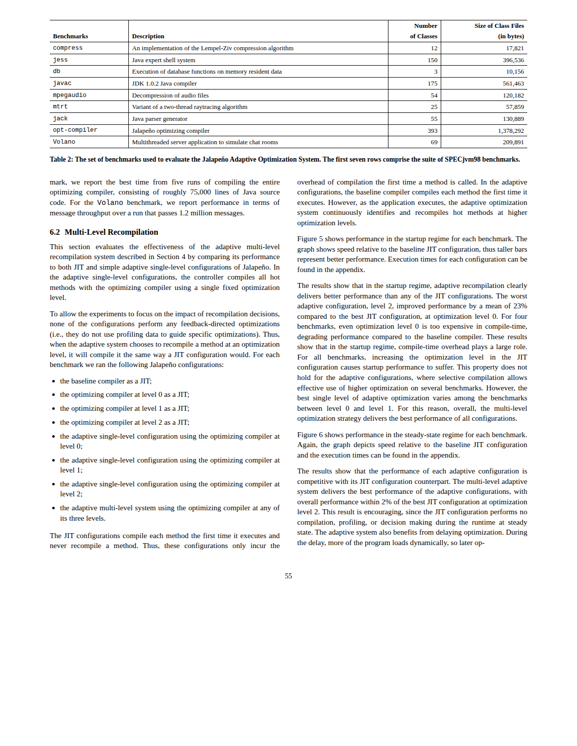Table 2: The set of benchmarks used to evaluate the Jalapeño Adaptive Optimization System. The first seven rows comprise the suite of SPECjvm98 benchmarks.
| | | Number | Size of Class Files |
| --- | --- | --- | --- |
| Benchmarks | Description | of Classes | (in bytes) |
| compress | An implementation of the Lempel-Ziv compression algorithm | 12 | 17,821 |
| jess | Java expert shell system | 150 | 396,536 |
| db | Execution of database functions on memory resident data | 3 | 10,156 |
| javac | JDK 1.0.2 Java compiler | 175 | 561,463 |
| mpegaudio | Decompression of audio files | 54 | 120,182 |
| mtrt | Variant of a two-thread raytracing algorithm | 25 | 57,859 |
| jack | Java parser generator | 55 | 130,889 |
| opt-compiler | Jalapeño optimizing compiler | 393 | 1,378,292 |
| Volano | Multithreaded server application to simulate chat rooms | 69 | 209,891 |
mark, we report the best time from five runs of compiling the entire optimizing compiler, consisting of roughly 75,000 lines of Java source code. For the Volano benchmark, we report performance in terms of message throughput over a run that passes 1.2 million messages.
6.2 Multi-Level Recompilation
This section evaluates the effectiveness of the adaptive multi-level recompilation system described in Section 4 by comparing its performance to both JIT and simple adaptive single-level configurations of Jalapeño. In the adaptive single-level configurations, the controller compiles all hot methods with the optimizing compiler using a single fixed optimization level.
To allow the experiments to focus on the impact of recompilation decisions, none of the configurations perform any feedback-directed optimizations (i.e., they do not use profiling data to guide specific optimizations). Thus, when the adaptive system chooses to recompile a method at an optimization level, it will compile it the same way a JIT configuration would. For each benchmark we ran the following Jalapeño configurations:
the baseline compiler as a JIT;
the optimizing compiler at level 0 as a JIT;
the optimizing compiler at level 1 as a JIT;
the optimizing compiler at level 2 as a JIT;
the adaptive single-level configuration using the optimizing compiler at level 0;
the adaptive single-level configuration using the optimizing compiler at level 1;
the adaptive single-level configuration using the optimizing compiler at level 2;
the adaptive multi-level system using the optimizing compiler at any of its three levels.
The JIT configurations compile each method the first time it executes and never recompile a method. Thus, these configurations only incur the overhead of compilation the first time a method is called. In the adaptive configurations, the baseline compiler compiles each method the first time it executes. However, as the application executes, the adaptive optimization system continuously identifies and recompiles hot methods at higher optimization levels.
Figure 5 shows performance in the startup regime for each benchmark. The graph shows speed relative to the baseline JIT configuration, thus taller bars represent better performance. Execution times for each configuration can be found in the appendix.
The results show that in the startup regime, adaptive recompilation clearly delivers better performance than any of the JIT configurations. The worst adaptive configuration, level 2, improved performance by a mean of 23% compared to the best JIT configuration, at optimization level 0. For four benchmarks, even optimization level 0 is too expensive in compile-time, degrading performance compared to the baseline compiler. These results show that in the startup regime, compile-time overhead plays a large role. For all benchmarks, increasing the optimization level in the JIT configuration causes startup performance to suffer. This property does not hold for the adaptive configurations, where selective compilation allows effective use of higher optimization on several benchmarks. However, the best single level of adaptive optimization varies among the benchmarks between level 0 and level 1. For this reason, overall, the multi-level optimization strategy delivers the best performance of all configurations.
Figure 6 shows performance in the steady-state regime for each benchmark. Again, the graph depicts speed relative to the baseline JIT configuration and the execution times can be found in the appendix.
The results show that the performance of each adaptive configuration is competitive with its JIT configuration counterpart. The multi-level adaptive system delivers the best performance of the adaptive configurations, with overall performance within 2% of the best JIT configuration at optimization level 2. This result is encouraging, since the JIT configuration performs no compilation, profiling, or decision making during the runtime at steady state. The adaptive system also benefits from delaying optimization. During the delay, more of the program loads dynamically, so later op-
55